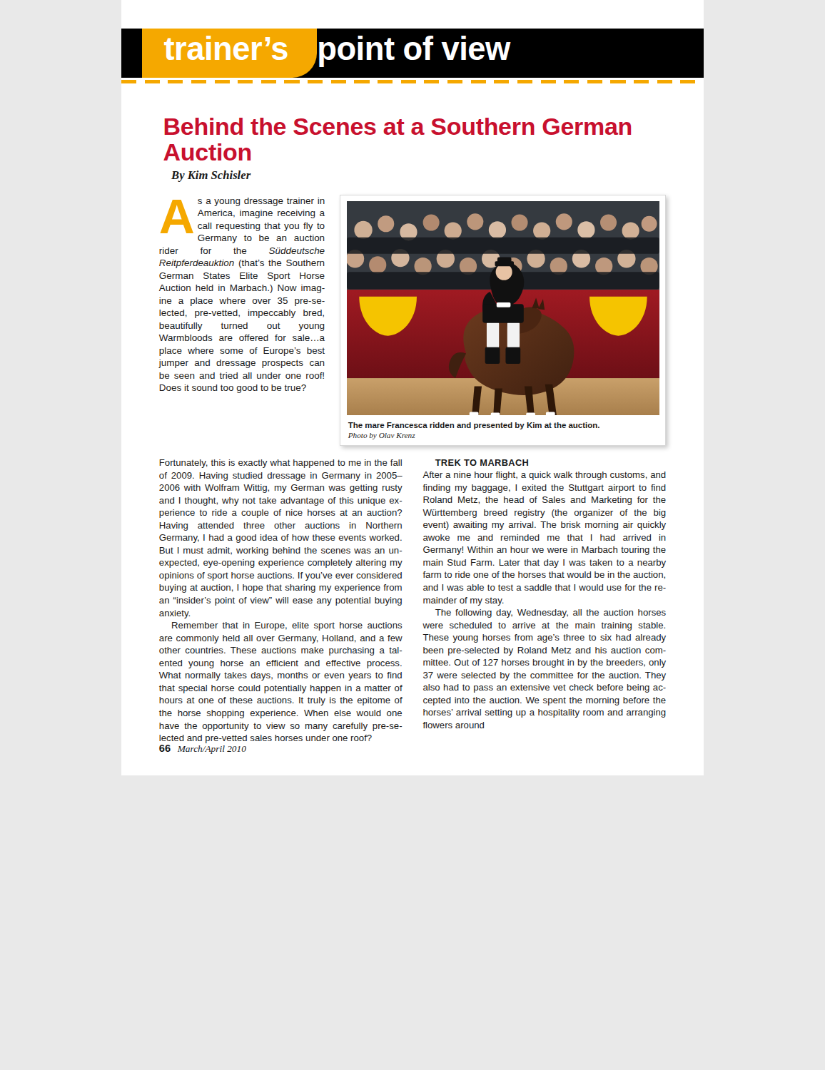trainer’s point of view
Behind the Scenes at a Southern German Auction
By Kim Schisler
As a young dressage trainer in America, imagine receiving a call requesting that you fly to Germany to be an auction rider for the Süddeutsche Reitpferdeauktion (that’s the Southern German States Elite Sport Horse Auction held in Marbach.) Now imagine a place where over 35 pre-selected, pre-vetted, impeccably bred, beautifully turned out young Warmbloods are offered for sale…a place where some of Europe’s best jumper and dressage prospects can be seen and tried all under one roof! Does it sound too good to be true?
The mare Francesca ridden and presented by Kim at the auction. Photo by Olav Krenz
Fortunately, this is exactly what happened to me in the fall of 2009. Having studied dressage in Germany in 2005–2006 with Wolfram Wittig, my German was getting rusty and I thought, why not take advantage of this unique experience to ride a couple of nice horses at an auction? Having attended three other auctions in Northern Germany, I had a good idea of how these events worked. But I must admit, working behind the scenes was an unexpected, eye-opening experience completely altering my opinions of sport horse auctions. If you’ve ever considered buying at auction, I hope that sharing my experience from an “insider’s point of view” will ease any potential buying anxiety.
Remember that in Europe, elite sport horse auctions are commonly held all over Germany, Holland, and a few other countries. These auctions make purchasing a talented young horse an efficient and effective process. What normally takes days, months or even years to find that special horse could potentially happen in a matter of hours at one of these auctions. It truly is the epitome of the horse shopping experience. When else would one have the opportunity to view so many carefully pre-selected and pre-vetted sales horses under one roof?
TREK TO MARBACH
After a nine hour flight, a quick walk through customs, and finding my baggage, I exited the Stuttgart airport to find Roland Metz, the head of Sales and Marketing for the Württemberg breed registry (the organizer of the big event) awaiting my arrival. The brisk morning air quickly awoke me and reminded me that I had arrived in Germany! Within an hour we were in Marbach touring the main Stud Farm. Later that day I was taken to a nearby farm to ride one of the horses that would be in the auction, and I was able to test a saddle that I would use for the remainder of my stay.
The following day, Wednesday, all the auction horses were scheduled to arrive at the main training stable. These young horses from age’s three to six had already been pre-selected by Roland Metz and his auction committee. Out of 127 horses brought in by the breeders, only 37 were selected by the committee for the auction. They also had to pass an extensive vet check before being accepted into the auction. We spent the morning before the horses’ arrival setting up a hospitality room and arranging flowers around
66 March/April 2010